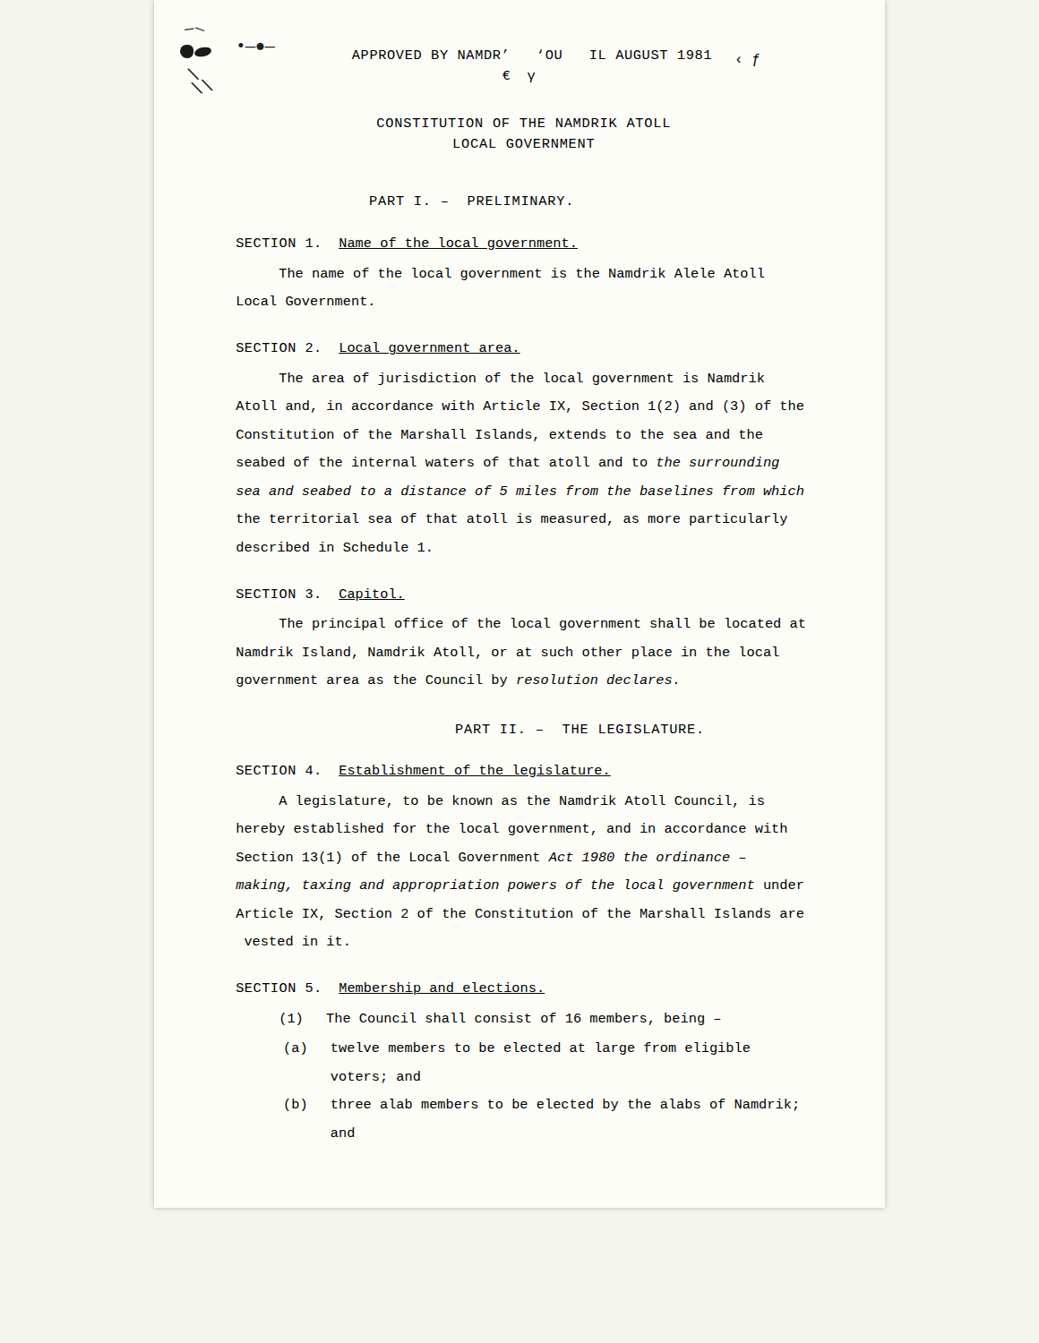——
\
\\
•—●— APPROVED BY NAMDR’ ‘OU IL AUGUST 1981
€ γ ‹ ƒ
CONSTITUTION OF THE NAMDRIK ATOLL
LOCAL GOVERNMENT
PART I. – PRELIMINARY.
SECTION 1. Name of the local government.
The name of the local government is the Namdrik Alele Atoll Local Government.
SECTION 2. Local government area.
The area of jurisdiction of the local government is Namdrik Atoll and, in accordance with Article IX, Section 1(2) and (3) of the Constitution of the Marshall Islands, extends to the sea and the seabed of the internal waters of that atoll and to the surrounding sea and seabed to a distance of 5 miles from the baselines from which the territorial sea of that atoll is measured, as more particularly described in Schedule 1.
SECTION 3. Capitol.
The principal office of the local government shall be located at Namdrik Island, Namdrik Atoll, or at such other place in the local government area as the Council by resolution declares.
PART II. – THE LEGISLATURE.
SECTION 4. Establishment of the legislature.
A legislature, to be known as the Namdrik Atoll Council, is hereby established for the local government, and in accordance with Section 13(1) of the Local Government Act 1980 the ordinance – making, taxing and appropriation powers of the local government under Article IX, Section 2 of the Constitution of the Marshall Islands are vested in it.
SECTION 5. Membership and elections.
(1) The Council shall consist of 16 members, being –
(a) twelve members to be elected at large from eligible voters; and
(b) three alab members to be elected by the alabs of Namdrik; and